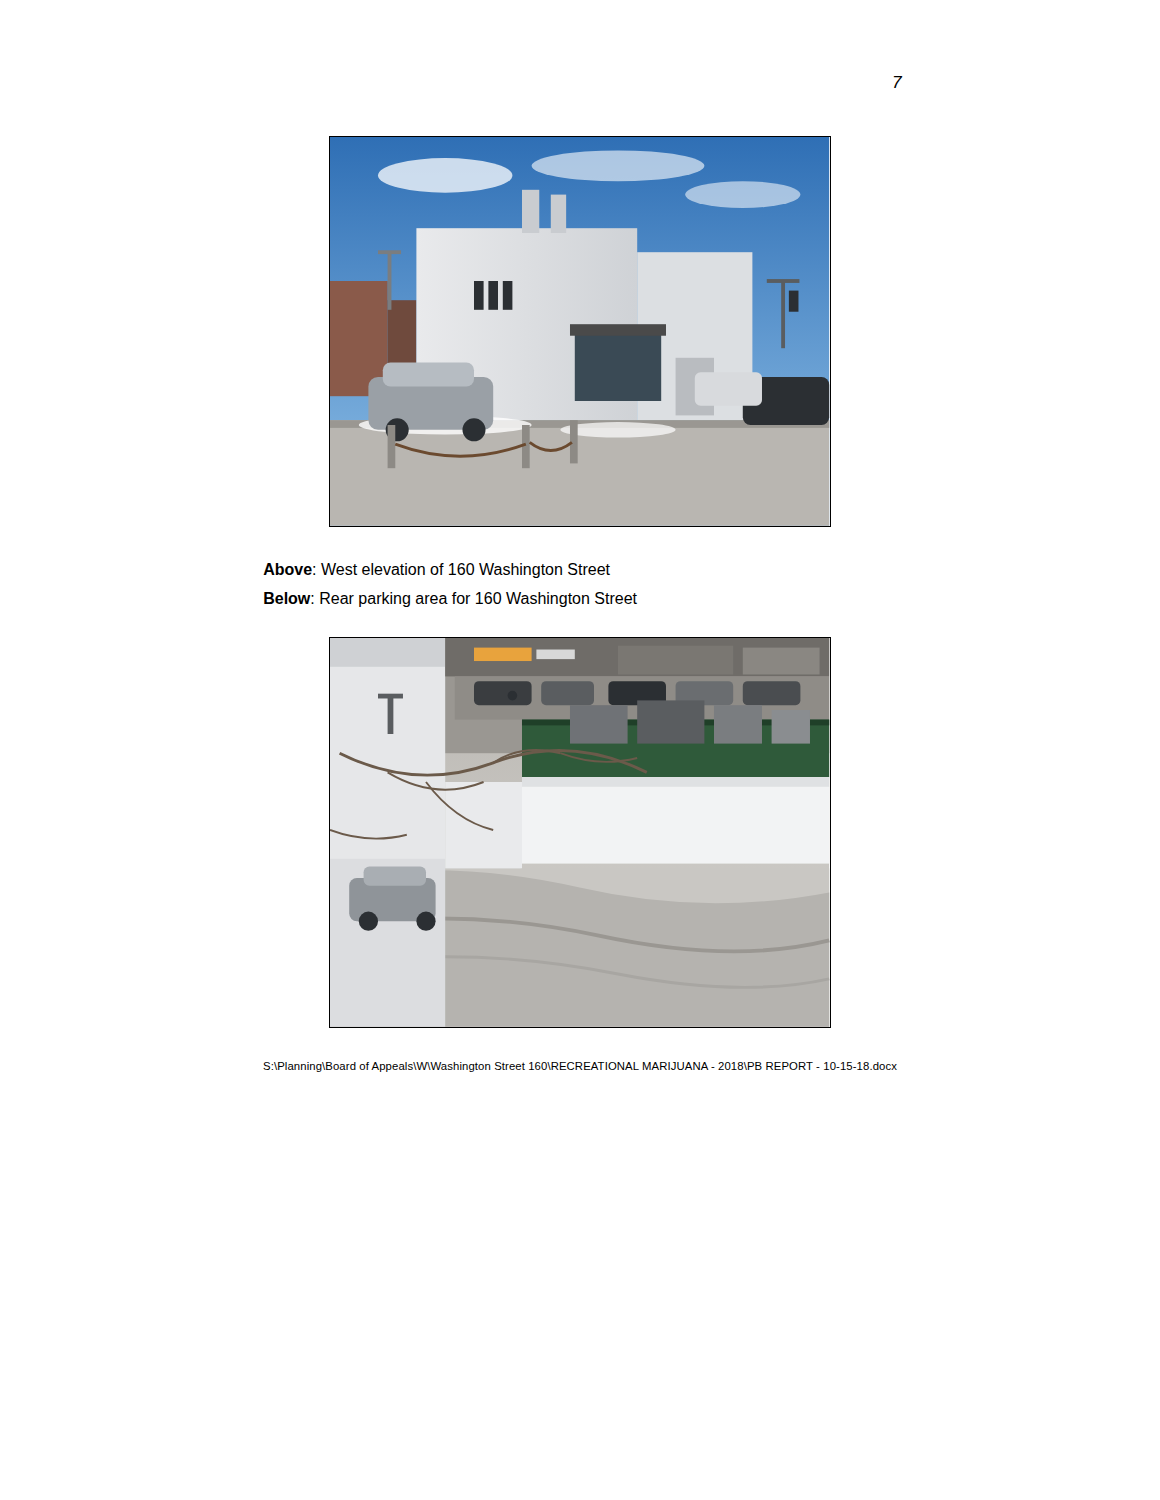7
Above: West elevation of 160 Washington Street
Below: Rear parking area for 160 Washington Street
S:\Planning\Board of Appeals\W\Washington Street 160\RECREATIONAL MARIJUANA - 2018\PB REPORT - 10-15-18.docx